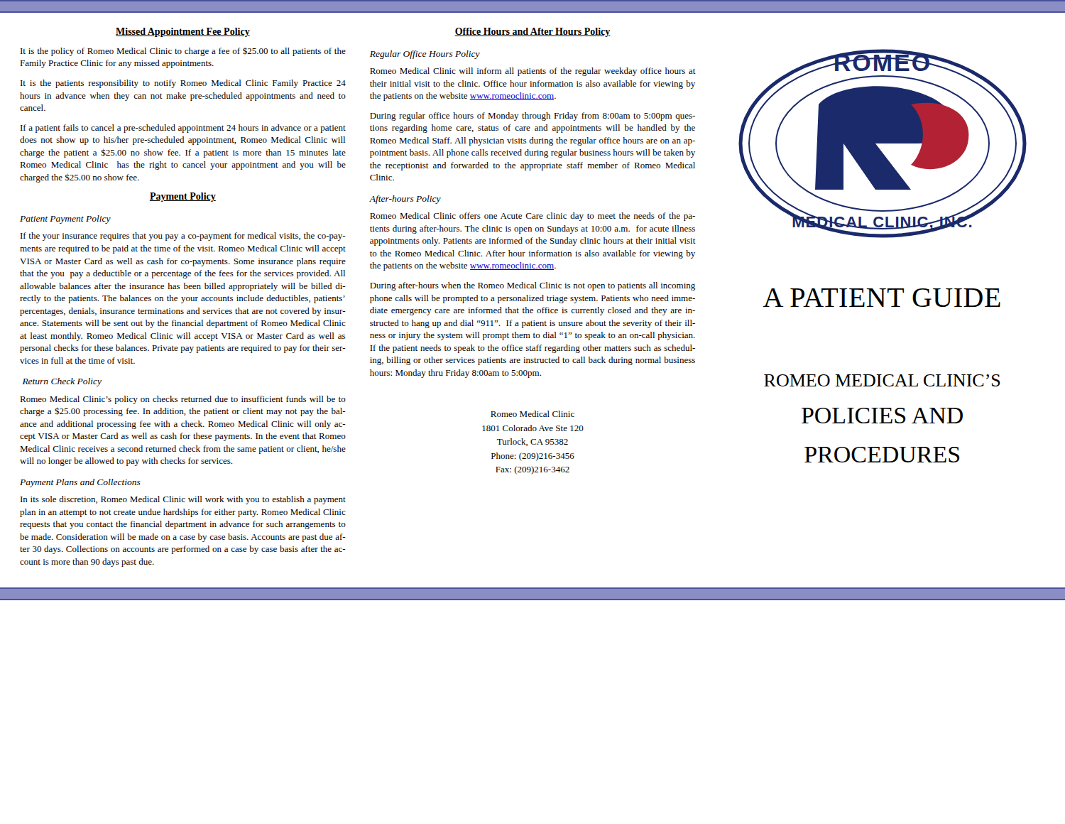Missed Appointment Fee Policy
It is the policy of Romeo Medical Clinic to charge a fee of $25.00 to all patients of the Family Practice Clinic for any missed appointments.
It is the patients responsibility to notify Romeo Medical Clinic Family Practice 24 hours in advance when they can not make pre-scheduled appointments and need to cancel.
If a patient fails to cancel a pre-scheduled appointment 24 hours in advance or a patient does not show up to his/her pre-scheduled appointment, Romeo Medical Clinic will charge the patient a $25.00 no show fee. If a patient is more than 15 minutes late Romeo Medical Clinic has the right to cancel your appointment and you will be charged the $25.00 no show fee.
Payment Policy
Patient Payment Policy
If the your insurance requires that you pay a co-payment for medical visits, the co-payments are required to be paid at the time of the visit. Romeo Medical Clinic will accept VISA or Master Card as well as cash for co-payments. Some insurance plans require that the you pay a deductible or a percentage of the fees for the services provided. All allowable balances after the insurance has been billed appropriately will be billed directly to the patients. The balances on the your accounts include deductibles, patients’ percentages, denials, insurance terminations and services that are not covered by insurance. Statements will be sent out by the financial department of Romeo Medical Clinic at least monthly. Romeo Medical Clinic will accept VISA or Master Card as well as personal checks for these balances. Private pay patients are required to pay for their services in full at the time of visit.
Return Check Policy
Romeo Medical Clinic’s policy on checks returned due to insufficient funds will be to charge a $25.00 processing fee. In addition, the patient or client may not pay the balance and additional processing fee with a check. Romeo Medical Clinic will only accept VISA or Master Card as well as cash for these payments. In the event that Romeo Medical Clinic receives a second returned check from the same patient or client, he/she will no longer be allowed to pay with checks for services.
Payment Plans and Collections
In its sole discretion, Romeo Medical Clinic will work with you to establish a payment plan in an attempt to not create undue hardships for either party. Romeo Medical Clinic requests that you contact the financial department in advance for such arrangements to be made. Consideration will be made on a case by case basis. Accounts are past due after 30 days. Collections on accounts are performed on a case by case basis after the account is more than 90 days past due.
Office Hours and After Hours Policy
Regular Office Hours Policy
Romeo Medical Clinic will inform all patients of the regular weekday office hours at their initial visit to the clinic. Office hour information is also available for viewing by the patients on the website www.romeoclinic.com.
During regular office hours of Monday through Friday from 8:00am to 5:00pm questions regarding home care, status of care and appointments will be handled by the Romeo Medical Staff. All physician visits during the regular office hours are on an appointment basis. All phone calls received during regular business hours will be taken by the receptionist and forwarded to the appropriate staff member of Romeo Medical Clinic.
After-hours Policy
Romeo Medical Clinic offers one Acute Care clinic day to meet the needs of the patients during after-hours. The clinic is open on Sundays at 10:00 a.m. for acute illness appointments only. Patients are informed of the Sunday clinic hours at their initial visit to the Romeo Medical Clinic. After hour information is also available for viewing by the patients on the website www.romeoclinic.com.
During after-hours when the Romeo Medical Clinic is not open to patients all incoming phone calls will be prompted to a personalized triage system. Patients who need immediate emergency care are informed that the office is currently closed and they are instructed to hang up and dial “911”. If a patient is unsure about the severity of their illness or injury the system will prompt them to dial “1” to speak to an on-call physician. If the patient needs to speak to the office staff regarding other matters such as scheduling, billing or other services patients are instructed to call back during normal business hours: Monday thru Friday 8:00am to 5:00pm.
Romeo Medical Clinic
1801 Colorado Ave Ste 120
Turlock, CA 95382
Phone: (209)216-3456
Fax: (209)216-3462
ROMEO MEDICAL CLINIC, INC.
A PATIENT GUIDE
ROMEO MEDICAL CLINIC’S POLICIES AND PROCEDURES